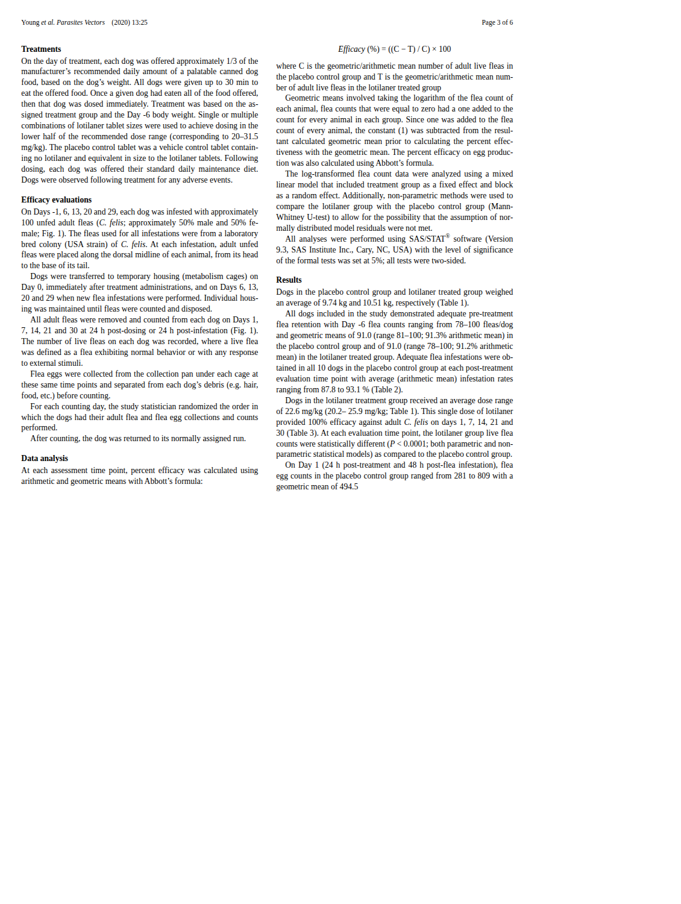Young et al. Parasites Vectors (2020) 13:25 Page 3 of 6
Treatments
On the day of treatment, each dog was offered approximately 1/3 of the manufacturer’s recommended daily amount of a palatable canned dog food, based on the dog’s weight. All dogs were given up to 30 min to eat the offered food. Once a given dog had eaten all of the food offered, then that dog was dosed immediately. Treatment was based on the assigned treatment group and the Day -6 body weight. Single or multiple combinations of lotilaner tablet sizes were used to achieve dosing in the lower half of the recommended dose range (corresponding to 20–31.5 mg/kg). The placebo control tablet was a vehicle control tablet containing no lotilaner and equivalent in size to the lotilaner tablets. Following dosing, each dog was offered their standard daily maintenance diet. Dogs were observed following treatment for any adverse events.
Efficacy evaluations
On Days -1, 6, 13, 20 and 29, each dog was infested with approximately 100 unfed adult fleas (C. felis; approximately 50% male and 50% female; Fig. 1). The fleas used for all infestations were from a laboratory bred colony (USA strain) of C. felis. At each infestation, adult unfed fleas were placed along the dorsal midline of each animal, from its head to the base of its tail.
Dogs were transferred to temporary housing (metabolism cages) on Day 0, immediately after treatment administrations, and on Days 6, 13, 20 and 29 when new flea infestations were performed. Individual housing was maintained until fleas were counted and disposed.
All adult fleas were removed and counted from each dog on Days 1, 7, 14, 21 and 30 at 24 h post-dosing or 24 h post-infestation (Fig. 1). The number of live fleas on each dog was recorded, where a live flea was defined as a flea exhibiting normal behavior or with any response to external stimuli.
Flea eggs were collected from the collection pan under each cage at these same time points and separated from each dog’s debris (e.g. hair, food, etc.) before counting.
For each counting day, the study statistician randomized the order in which the dogs had their adult flea and flea egg collections and counts performed.
After counting, the dog was returned to its normally assigned run.
Data analysis
At each assessment time point, percent efficacy was calculated using arithmetic and geometric means with Abbott’s formula:
Efficacy (%) = ((C − T) / C) × 100
where C is the geometric/arithmetic mean number of adult live fleas in the placebo control group and T is the geometric/arithmetic mean number of adult live fleas in the lotilaner treated group
Geometric means involved taking the logarithm of the flea count of each animal, flea counts that were equal to zero had a one added to the count for every animal in each group. Since one was added to the flea count of every animal, the constant (1) was subtracted from the resultant calculated geometric mean prior to calculating the percent effectiveness with the geometric mean. The percent efficacy on egg production was also calculated using Abbott’s formula.
The log-transformed flea count data were analyzed using a mixed linear model that included treatment group as a fixed effect and block as a random effect. Additionally, non-parametric methods were used to compare the lotilaner group with the placebo control group (Mann-Whitney U-test) to allow for the possibility that the assumption of normally distributed model residuals were not met.
All analyses were performed using SAS/STAT® software (Version 9.3, SAS Institute Inc., Cary, NC, USA) with the level of significance of the formal tests was set at 5%; all tests were two-sided.
Results
Dogs in the placebo control group and lotilaner treated group weighed an average of 9.74 kg and 10.51 kg, respectively (Table 1).
All dogs included in the study demonstrated adequate pre-treatment flea retention with Day -6 flea counts ranging from 78–100 fleas/dog and geometric means of 91.0 (range 81–100; 91.3% arithmetic mean) in the placebo control group and of 91.0 (range 78–100; 91.2% arithmetic mean) in the lotilaner treated group. Adequate flea infestations were obtained in all 10 dogs in the placebo control group at each post-treatment evaluation time point with average (arithmetic mean) infestation rates ranging from 87.8 to 93.1 % (Table 2).
Dogs in the lotilaner treatment group received an average dose range of 22.6 mg/kg (20.2– 25.9 mg/kg; Table 1). This single dose of lotilaner provided 100% efficacy against adult C. felis on days 1, 7, 14, 21 and 30 (Table 3). At each evaluation time point, the lotilaner group live flea counts were statistically different (P < 0.0001; both parametric and non-parametric statistical models) as compared to the placebo control group.
On Day 1 (24 h post-treatment and 48 h post-flea infestation), flea egg counts in the placebo control group ranged from 281 to 809 with a geometric mean of 494.5